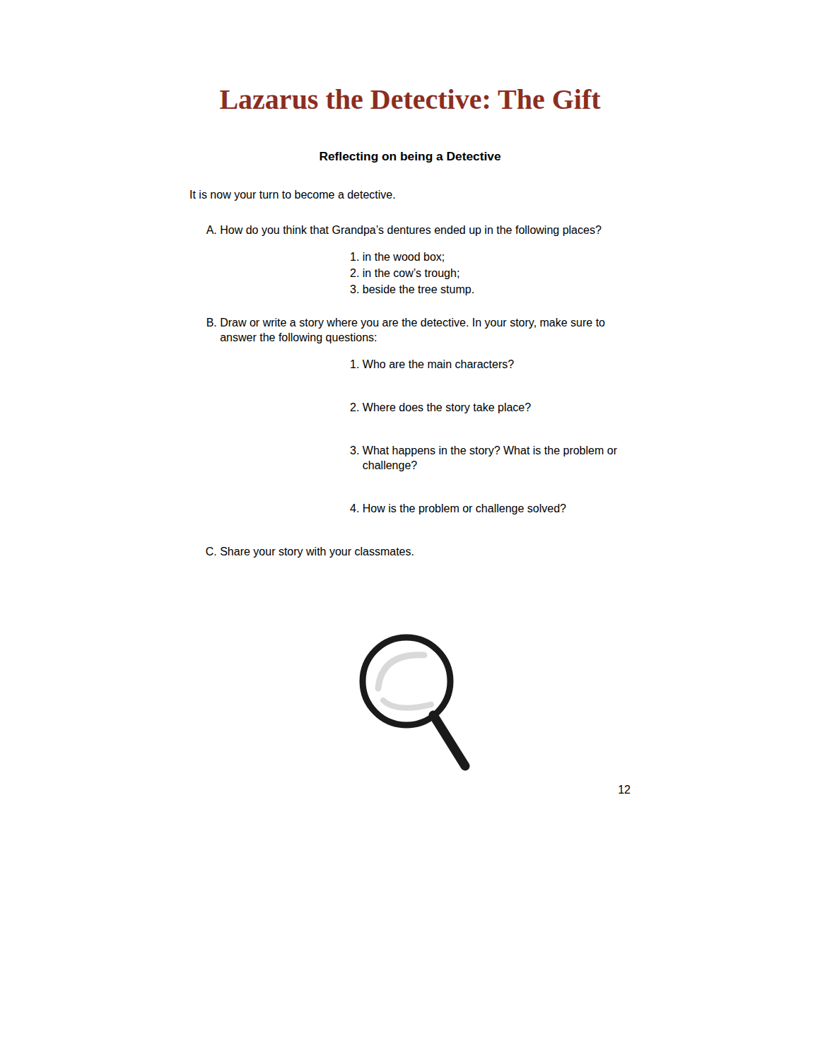Lazarus the Detective: The Gift
Reflecting on being a Detective
It is now your turn to become a detective.
How do you think that Grandpa’s dentures ended up in the following places?
in the wood box;
in the cow’s trough;
beside the tree stump.
Draw or write a story where you are the detective. In your story, make sure to answer the following questions:
Who are the main characters?
Where does the story take place?
What happens in the story? What is the problem or challenge?
How is the problem or challenge solved?
Share your story with your classmates.
12